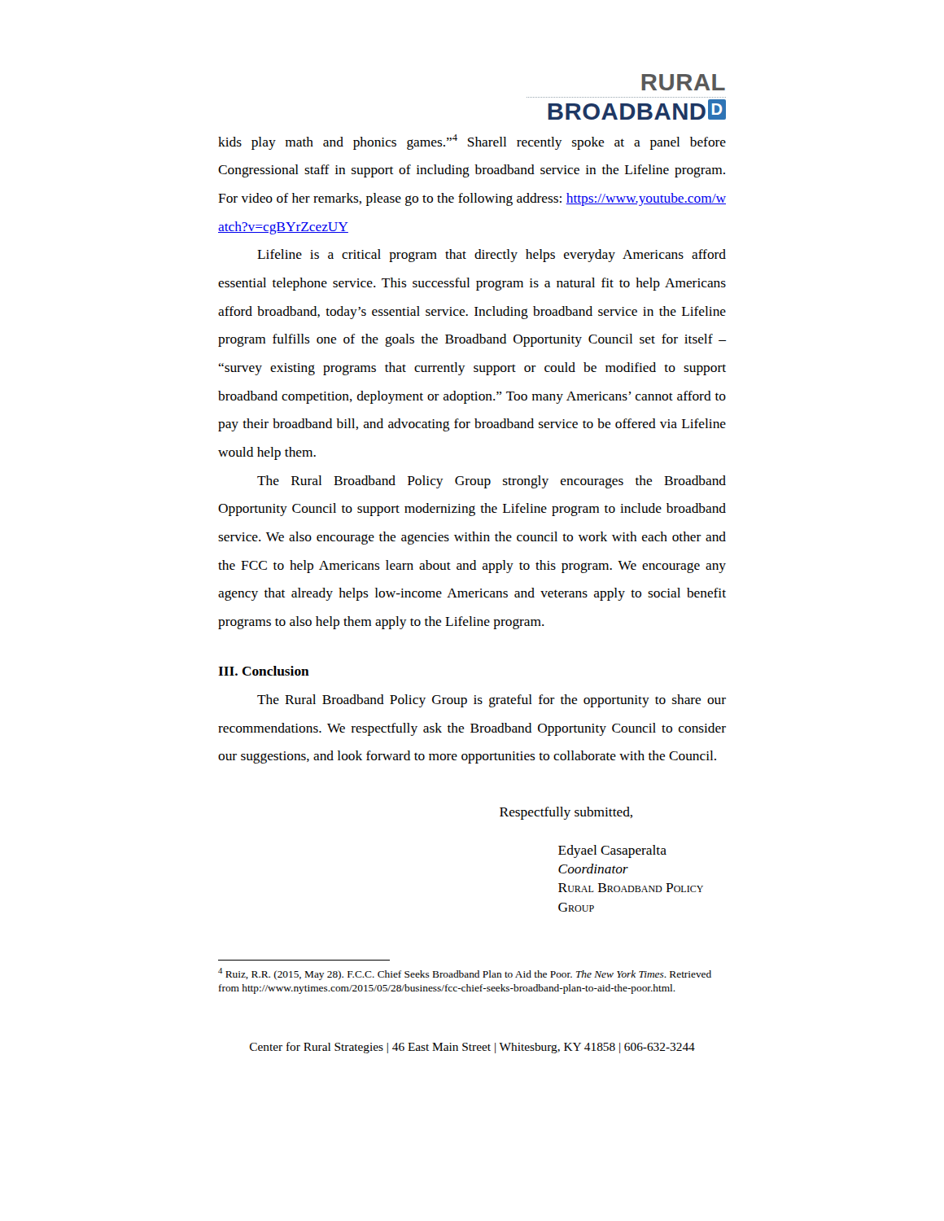RURAL
BROADBAND D
kids play math and phonics games.”4 Sharell recently spoke at a panel before Congressional staff in support of including broadband service in the Lifeline program. For video of her remarks, please go to the following address: https://www.youtube.com/watch?v=cgBYrZcezUY
Lifeline is a critical program that directly helps everyday Americans afford essential telephone service. This successful program is a natural fit to help Americans afford broadband, today’s essential service. Including broadband service in the Lifeline program fulfills one of the goals the Broadband Opportunity Council set for itself – “survey existing programs that currently support or could be modified to support broadband competition, deployment or adoption.” Too many Americans’ cannot afford to pay their broadband bill, and advocating for broadband service to be offered via Lifeline would help them.
The Rural Broadband Policy Group strongly encourages the Broadband Opportunity Council to support modernizing the Lifeline program to include broadband service. We also encourage the agencies within the council to work with each other and the FCC to help Americans learn about and apply to this program. We encourage any agency that already helps low-income Americans and veterans apply to social benefit programs to also help them apply to the Lifeline program.
III. Conclusion
The Rural Broadband Policy Group is grateful for the opportunity to share our recommendations. We respectfully ask the Broadband Opportunity Council to consider our suggestions, and look forward to more opportunities to collaborate with the Council.
Respectfully submitted,
Edyael Casaperalta
Coordinator
Rural Broadband Policy Group
4 Ruiz, R.R. (2015, May 28). F.C.C. Chief Seeks Broadband Plan to Aid the Poor. The New York Times. Retrieved from http://www.nytimes.com/2015/05/28/business/fcc-chief-seeks-broadband-plan-to-aid-the-poor.html.
Center for Rural Strategies | 46 East Main Street | Whitesburg, KY 41858 | 606-632-3244